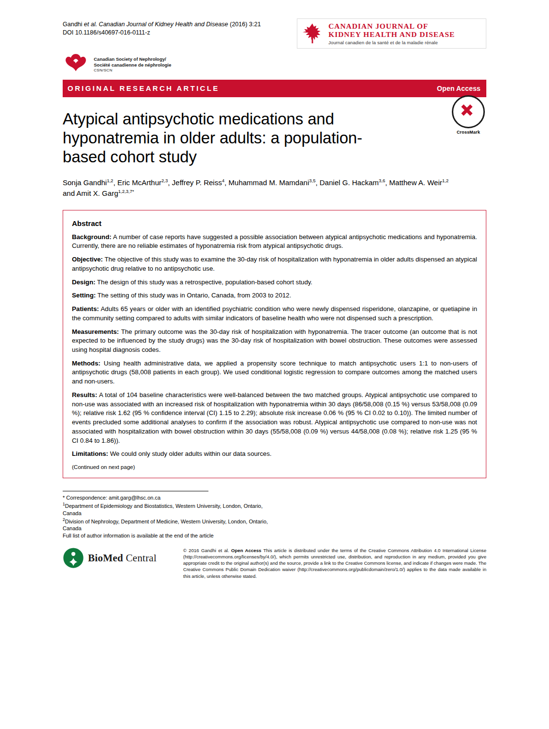Gandhi et al. Canadian Journal of Kidney Health and Disease (2016) 3:21
DOI 10.1186/s40697-016-0111-z
CANADIAN JOURNAL OF
KIDNEY HEALTH AND DISEASE
Journal canadien de la santé et de la maladie rénale
Canadian Society of Nephrology/
Société canadienne de néphrologie
CSN/SCN
ORIGINAL RESEARCH ARTICLE
Open Access
CrossMark
Atypical antipsychotic medications and hyponatremia in older adults: a population-based cohort study
Sonja Gandhi1,2, Eric McArthur2,3, Jeffrey P. Reiss4, Muhammad M. Mamdani3,5, Daniel G. Hackam3,6, Matthew A. Weir1,2 and Amit X. Garg1,2,3,7*
Abstract
Background: A number of case reports have suggested a possible association between atypical antipsychotic medications and hyponatremia. Currently, there are no reliable estimates of hyponatremia risk from atypical antipsychotic drugs.
Objective: The objective of this study was to examine the 30-day risk of hospitalization with hyponatremia in older adults dispensed an atypical antipsychotic drug relative to no antipsychotic use.
Design: The design of this study was a retrospective, population-based cohort study.
Setting: The setting of this study was in Ontario, Canada, from 2003 to 2012.
Patients: Adults 65 years or older with an identified psychiatric condition who were newly dispensed risperidone, olanzapine, or quetiapine in the community setting compared to adults with similar indicators of baseline health who were not dispensed such a prescription.
Measurements: The primary outcome was the 30-day risk of hospitalization with hyponatremia. The tracer outcome (an outcome that is not expected to be influenced by the study drugs) was the 30-day risk of hospitalization with bowel obstruction. These outcomes were assessed using hospital diagnosis codes.
Methods: Using health administrative data, we applied a propensity score technique to match antipsychotic users 1:1 to non-users of antipsychotic drugs (58,008 patients in each group). We used conditional logistic regression to compare outcomes among the matched users and non-users.
Results: A total of 104 baseline characteristics were well-balanced between the two matched groups. Atypical antipsychotic use compared to non-use was associated with an increased risk of hospitalization with hyponatremia within 30 days (86/58,008 (0.15 %) versus 53/58,008 (0.09 %); relative risk 1.62 (95 % confidence interval (CI) 1.15 to 2.29); absolute risk increase 0.06 % (95 % CI 0.02 to 0.10)). The limited number of events precluded some additional analyses to confirm if the association was robust. Atypical antipsychotic use compared to non-use was not associated with hospitalization with bowel obstruction within 30 days (55/58,008 (0.09 %) versus 44/58,008 (0.08 %); relative risk 1.25 (95 % CI 0.84 to 1.86)).
Limitations: We could only study older adults within our data sources.
(Continued on next page)
* Correspondence: amit.garg@lhsc.on.ca
1Department of Epidemiology and Biostatistics, Western University, London, Ontario, Canada
2Division of Nephrology, Department of Medicine, Western University, London, Ontario, Canada
Full list of author information is available at the end of the article
BioMed Central
© 2016 Gandhi et al. Open Access This article is distributed under the terms of the Creative Commons Attribution 4.0 International License (http://creativecommons.org/licenses/by/4.0/), which permits unrestricted use, distribution, and reproduction in any medium, provided you give appropriate credit to the original author(s) and the source, provide a link to the Creative Commons license, and indicate if changes were made. The Creative Commons Public Domain Dedication waiver (http://creativecommons.org/publicdomain/zero/1.0/) applies to the data made available in this article, unless otherwise stated.